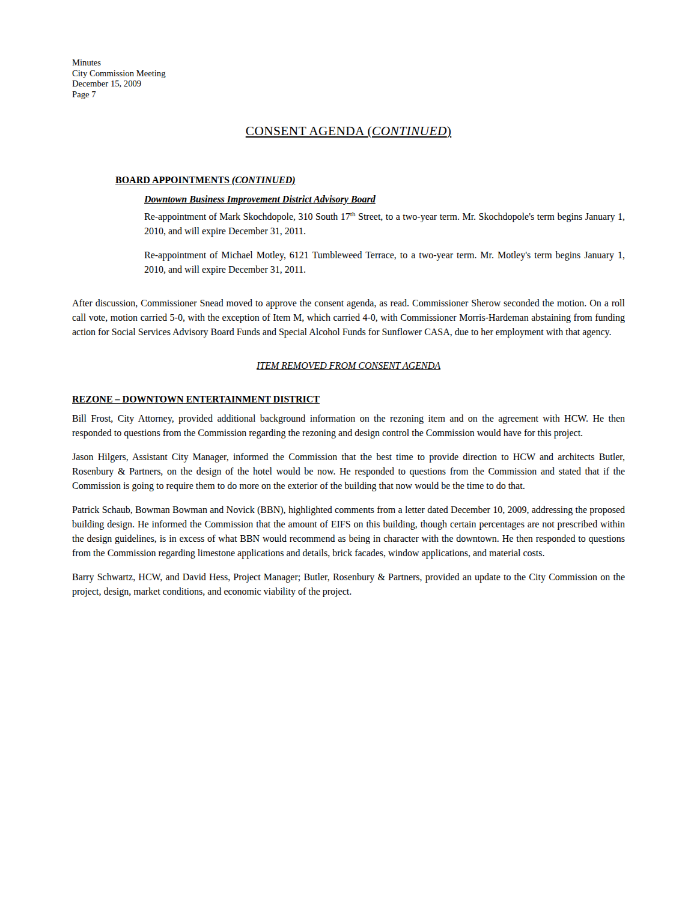Minutes
City Commission Meeting
December 15, 2009
Page 7
CONSENT AGENDA (CONTINUED)
BOARD APPOINTMENTS (CONTINUED)
Downtown Business Improvement District Advisory Board
Re-appointment of Mark Skochdopole, 310 South 17th Street, to a two-year term. Mr. Skochdopole's term begins January 1, 2010, and will expire December 31, 2011.
Re-appointment of Michael Motley, 6121 Tumbleweed Terrace, to a two-year term. Mr. Motley's term begins January 1, 2010, and will expire December 31, 2011.
After discussion, Commissioner Snead moved to approve the consent agenda, as read. Commissioner Sherow seconded the motion. On a roll call vote, motion carried 5-0, with the exception of Item M, which carried 4-0, with Commissioner Morris-Hardeman abstaining from funding action for Social Services Advisory Board Funds and Special Alcohol Funds for Sunflower CASA, due to her employment with that agency.
ITEM REMOVED FROM CONSENT AGENDA
REZONE – DOWNTOWN ENTERTAINMENT DISTRICT
Bill Frost, City Attorney, provided additional background information on the rezoning item and on the agreement with HCW. He then responded to questions from the Commission regarding the rezoning and design control the Commission would have for this project.
Jason Hilgers, Assistant City Manager, informed the Commission that the best time to provide direction to HCW and architects Butler, Rosenbury & Partners, on the design of the hotel would be now. He responded to questions from the Commission and stated that if the Commission is going to require them to do more on the exterior of the building that now would be the time to do that.
Patrick Schaub, Bowman Bowman and Novick (BBN), highlighted comments from a letter dated December 10, 2009, addressing the proposed building design. He informed the Commission that the amount of EIFS on this building, though certain percentages are not prescribed within the design guidelines, is in excess of what BBN would recommend as being in character with the downtown. He then responded to questions from the Commission regarding limestone applications and details, brick facades, window applications, and material costs.
Barry Schwartz, HCW, and David Hess, Project Manager; Butler, Rosenbury & Partners, provided an update to the City Commission on the project, design, market conditions, and economic viability of the project.